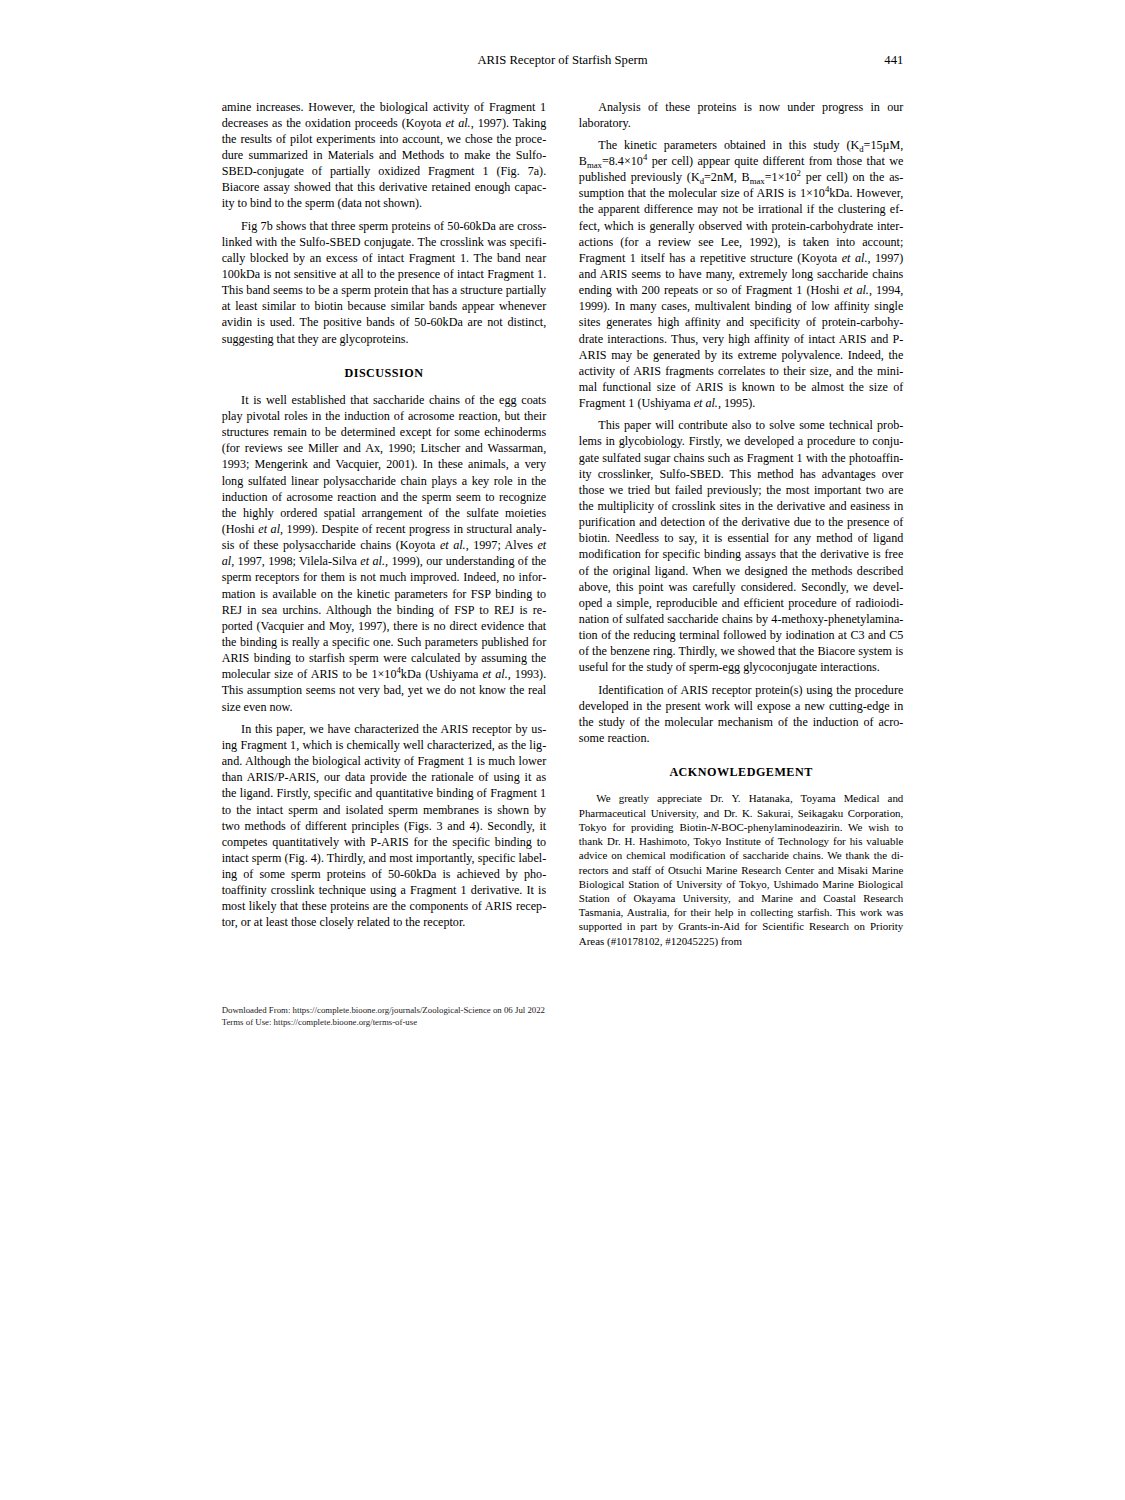ARIS Receptor of Starfish Sperm 441
amine increases. However, the biological activity of Fragment 1 decreases as the oxidation proceeds (Koyota et al., 1997). Taking the results of pilot experiments into account, we chose the procedure summarized in Materials and Methods to make the Sulfo-SBED-conjugate of partially oxidized Fragment 1 (Fig. 7a). Biacore assay showed that this derivative retained enough capacity to bind to the sperm (data not shown).
Fig 7b shows that three sperm proteins of 50-60kDa are cross-linked with the Sulfo-SBED conjugate. The crosslink was specifically blocked by an excess of intact Fragment 1. The band near 100kDa is not sensitive at all to the presence of intact Fragment 1. This band seems to be a sperm protein that has a structure partially at least similar to biotin because similar bands appear whenever avidin is used. The positive bands of 50-60kDa are not distinct, suggesting that they are glycoproteins.
DISCUSSION
It is well established that saccharide chains of the egg coats play pivotal roles in the induction of acrosome reaction, but their structures remain to be determined except for some echinoderms (for reviews see Miller and Ax, 1990; Litscher and Wassarman, 1993; Mengerink and Vacquier, 2001). In these animals, a very long sulfated linear polysaccharide chain plays a key role in the induction of acrosome reaction and the sperm seem to recognize the highly ordered spatial arrangement of the sulfate moieties (Hoshi et al, 1999). Despite of recent progress in structural analysis of these polysaccharide chains (Koyota et al., 1997; Alves et al, 1997, 1998; Vilela-Silva et al., 1999), our understanding of the sperm receptors for them is not much improved. Indeed, no information is available on the kinetic parameters for FSP binding to REJ in sea urchins. Although the binding of FSP to REJ is reported (Vacquier and Moy, 1997), there is no direct evidence that the binding is really a specific one. Such parameters published for ARIS binding to starfish sperm were calculated by assuming the molecular size of ARIS to be 1×104kDa (Ushiyama et al., 1993). This assumption seems not very bad, yet we do not know the real size even now.
In this paper, we have characterized the ARIS receptor by using Fragment 1, which is chemically well characterized, as the ligand. Although the biological activity of Fragment 1 is much lower than ARIS/P-ARIS, our data provide the rationale of using it as the ligand. Firstly, specific and quantitative binding of Fragment 1 to the intact sperm and isolated sperm membranes is shown by two methods of different principles (Figs. 3 and 4). Secondly, it competes quantitatively with P-ARIS for the specific binding to intact sperm (Fig. 4). Thirdly, and most importantly, specific labeling of some sperm proteins of 50-60kDa is achieved by photoaffinity crosslink technique using a Fragment 1 derivative. It is most likely that these proteins are the components of ARIS receptor, or at least those closely related to the receptor.
Analysis of these proteins is now under progress in our laboratory.
The kinetic parameters obtained in this study (Kd=15µM, Bmax=8.4×104 per cell) appear quite different from those that we published previously (Kd=2nM, Bmax=1×102 per cell) on the assumption that the molecular size of ARIS is 1×104kDa. However, the apparent difference may not be irrational if the clustering effect, which is generally observed with protein-carbohydrate interactions (for a review see Lee, 1992), is taken into account; Fragment 1 itself has a repetitive structure (Koyota et al., 1997) and ARIS seems to have many, extremely long saccharide chains ending with 200 repeats or so of Fragment 1 (Hoshi et al., 1994, 1999). In many cases, multivalent binding of low affinity single sites generates high affinity and specificity of protein-carbohydrate interactions. Thus, very high affinity of intact ARIS and P-ARIS may be generated by its extreme polyvalence. Indeed, the activity of ARIS fragments correlates to their size, and the minimal functional size of ARIS is known to be almost the size of Fragment 1 (Ushiyama et al., 1995).
This paper will contribute also to solve some technical problems in glycobiology. Firstly, we developed a procedure to conjugate sulfated sugar chains such as Fragment 1 with the photoaffinity crosslinker, Sulfo-SBED. This method has advantages over those we tried but failed previously; the most important two are the multiplicity of crosslink sites in the derivative and easiness in purification and detection of the derivative due to the presence of biotin. Needless to say, it is essential for any method of ligand modification for specific binding assays that the derivative is free of the original ligand. When we designed the methods described above, this point was carefully considered. Secondly, we developed a simple, reproducible and efficient procedure of radioiodination of sulfated saccharide chains by 4-methoxy-phenetylamination of the reducing terminal followed by iodination at C3 and C5 of the benzene ring. Thirdly, we showed that the Biacore system is useful for the study of sperm-egg glycoconjugate interactions.
Identification of ARIS receptor protein(s) using the procedure developed in the present work will expose a new cutting-edge in the study of the molecular mechanism of the induction of acrosome reaction.
ACKNOWLEDGEMENT
We greatly appreciate Dr. Y. Hatanaka, Toyama Medical and Pharmaceutical University, and Dr. K. Sakurai, Seikagaku Corporation, Tokyo for providing Biotin-N-BOC-phenylaminodeazirin. We wish to thank Dr. H. Hashimoto, Tokyo Institute of Technology for his valuable advice on chemical modification of saccharide chains. We thank the directors and staff of Otsuchi Marine Research Center and Misaki Marine Biological Station of University of Tokyo, Ushimado Marine Biological Station of Okayama University, and Marine and Coastal Research Tasmania, Australia, for their help in collecting starfish. This work was supported in part by Grants-in-Aid for Scientific Research on Priority Areas (#10178102, #12045225) from
Downloaded From: https://complete.bioone.org/journals/Zoological-Science on 06 Jul 2022
Terms of Use: https://complete.bioone.org/terms-of-use